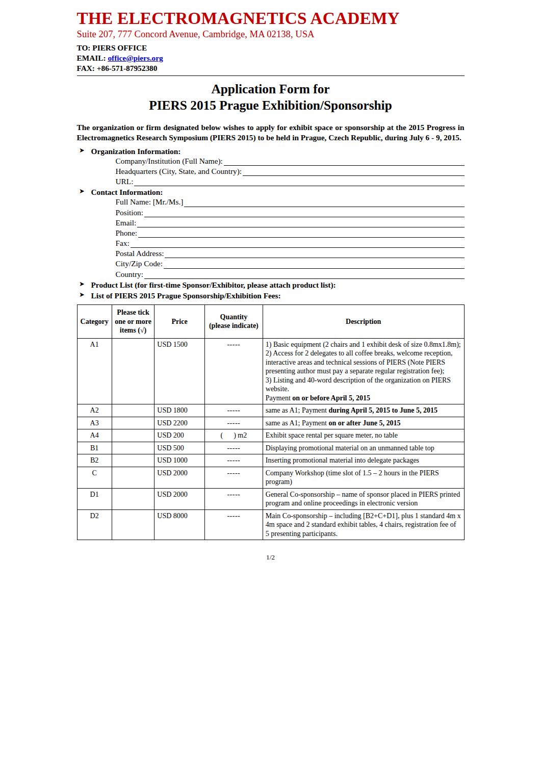THE ELECTROMAGNETICS ACADEMY
Suite 207, 777 Concord Avenue, Cambridge, MA 02138, USA
TO: PIERS OFFICE
EMAIL: office@piers.org
FAX: +86-571-87952380
Application Form for
PIERS 2015 Prague Exhibition/Sponsorship
The organization or firm designated below wishes to apply for exhibit space or sponsorship at the 2015 Progress in Electromagnetics Research Symposium (PIERS 2015) to be held in Prague, Czech Republic, during July 6 - 9, 2015.
Organization Information:
Company/Institution (Full Name):
Headquarters (City, State, and Country):
URL:
Contact Information:
Full Name: [Mr./Ms.]
Position:
Email:
Phone:
Fax:
Postal Address:
City/Zip Code:
Country:
Product List (for first-time Sponsor/Exhibitor, please attach product list):
List of PIERS 2015 Prague Sponsorship/Exhibition Fees:
| Category | Please tick one or more items (√) | Price | Quantity (please indicate) | Description |
| --- | --- | --- | --- | --- |
| A1 | | USD 1500 | ----- | 1) Basic equipment (2 chairs and 1 exhibit desk of size 0.8mx1.8m); 2) Access for 2 delegates to all coffee breaks, welcome reception, interactive areas and technical sessions of PIERS (Note PIERS presenting author must pay a separate regular registration fee); 3) Listing and 40-word description of the organization on PIERS website. Payment on or before April 5, 2015 |
| A2 | | USD 1800 | ----- | same as A1; Payment during April 5, 2015 to June 5, 2015 |
| A3 | | USD 2200 | ----- | same as A1; Payment on or after June 5, 2015 |
| A4 | | USD 200 | ( ) m2 | Exhibit space rental per square meter, no table |
| B1 | | USD 500 | ----- | Displaying promotional material on an unmanned table top |
| B2 | | USD 1000 | ----- | Inserting promotional material into delegate packages |
| C | | USD 2000 | ----- | Company Workshop (time slot of 1.5 – 2 hours in the PIERS program) |
| D1 | | USD 2000 | ----- | General Co-sponsorship – name of sponsor placed in PIERS printed program and online proceedings in electronic version |
| D2 | | USD 8000 | ----- | Main Co-sponsorship – including [B2+C+D1], plus 1 standard 4m x 4m space and 2 standard exhibit tables, 4 chairs, registration fee of 5 presenting participants. |
1/2